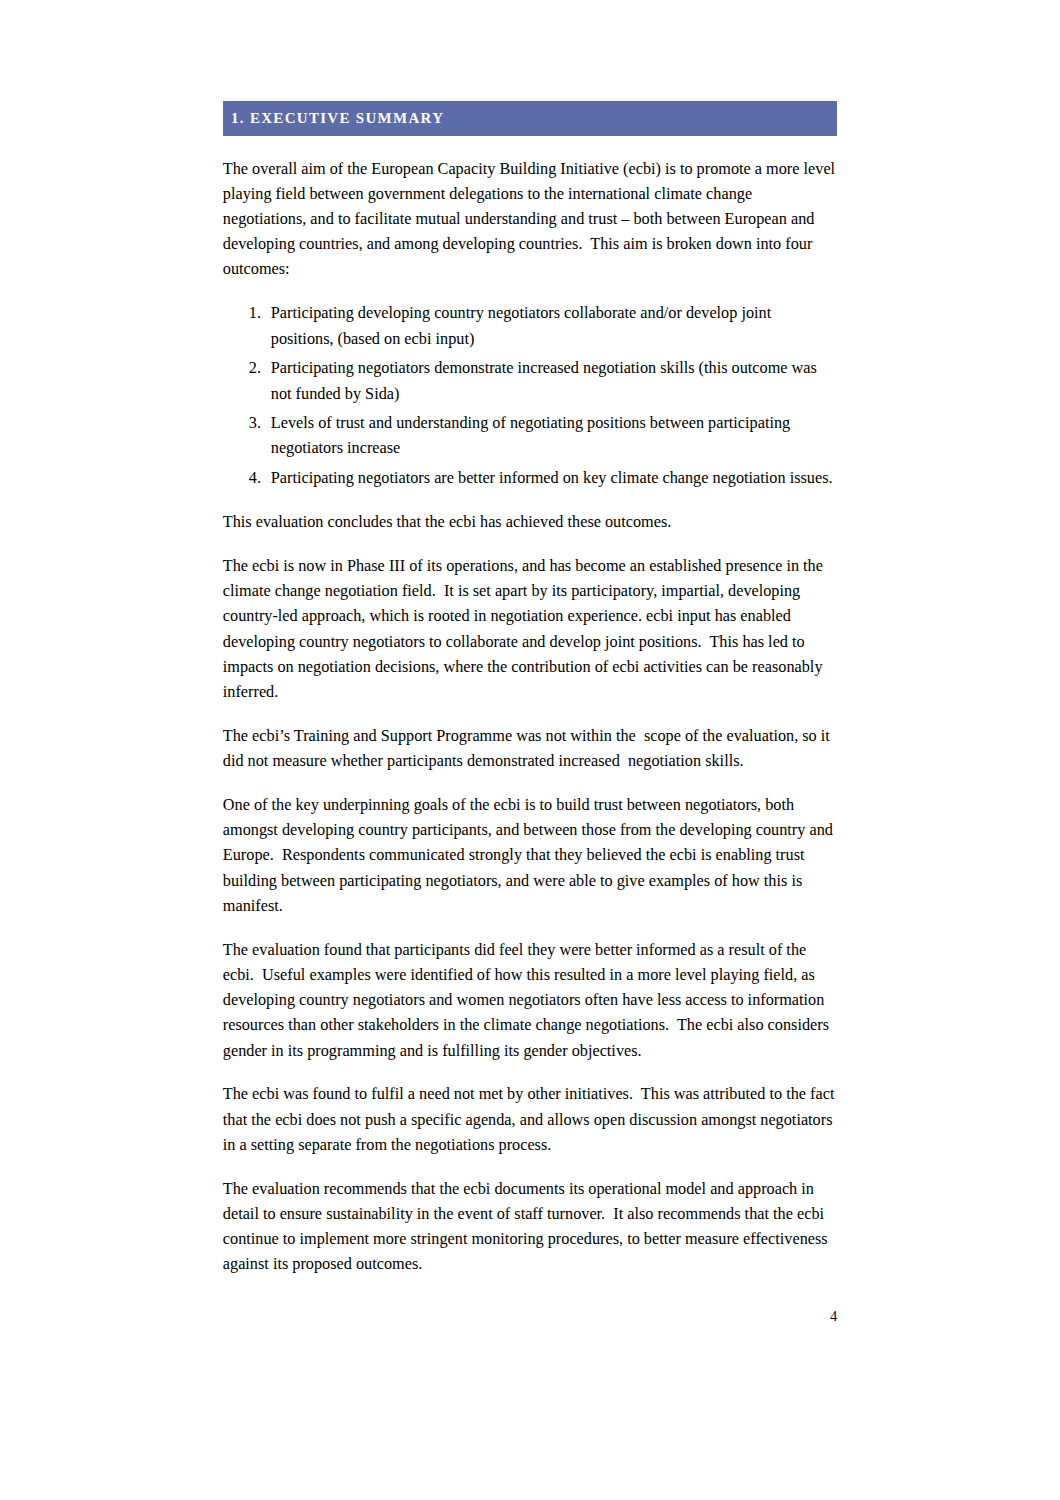1. Executive Summary
The overall aim of the European Capacity Building Initiative (ecbi) is to promote a more level playing field between government delegations to the international climate change negotiations, and to facilitate mutual understanding and trust – both between European and developing countries, and among developing countries. This aim is broken down into four outcomes:
Participating developing country negotiators collaborate and/or develop joint positions, (based on ecbi input)
Participating negotiators demonstrate increased negotiation skills (this outcome was not funded by Sida)
Levels of trust and understanding of negotiating positions between participating negotiators increase
Participating negotiators are better informed on key climate change negotiation issues.
This evaluation concludes that the ecbi has achieved these outcomes.
The ecbi is now in Phase III of its operations, and has become an established presence in the climate change negotiation field. It is set apart by its participatory, impartial, developing country-led approach, which is rooted in negotiation experience. ecbi input has enabled developing country negotiators to collaborate and develop joint positions. This has led to impacts on negotiation decisions, where the contribution of ecbi activities can be reasonably inferred.
The ecbi’s Training and Support Programme was not within the scope of the evaluation, so it did not measure whether participants demonstrated increased negotiation skills.
One of the key underpinning goals of the ecbi is to build trust between negotiators, both amongst developing country participants, and between those from the developing country and Europe. Respondents communicated strongly that they believed the ecbi is enabling trust building between participating negotiators, and were able to give examples of how this is manifest.
The evaluation found that participants did feel they were better informed as a result of the ecbi. Useful examples were identified of how this resulted in a more level playing field, as developing country negotiators and women negotiators often have less access to information resources than other stakeholders in the climate change negotiations. The ecbi also considers gender in its programming and is fulfilling its gender objectives.
The ecbi was found to fulfil a need not met by other initiatives. This was attributed to the fact that the ecbi does not push a specific agenda, and allows open discussion amongst negotiators in a setting separate from the negotiations process.
The evaluation recommends that the ecbi documents its operational model and approach in detail to ensure sustainability in the event of staff turnover. It also recommends that the ecbi continue to implement more stringent monitoring procedures, to better measure effectiveness against its proposed outcomes.
4